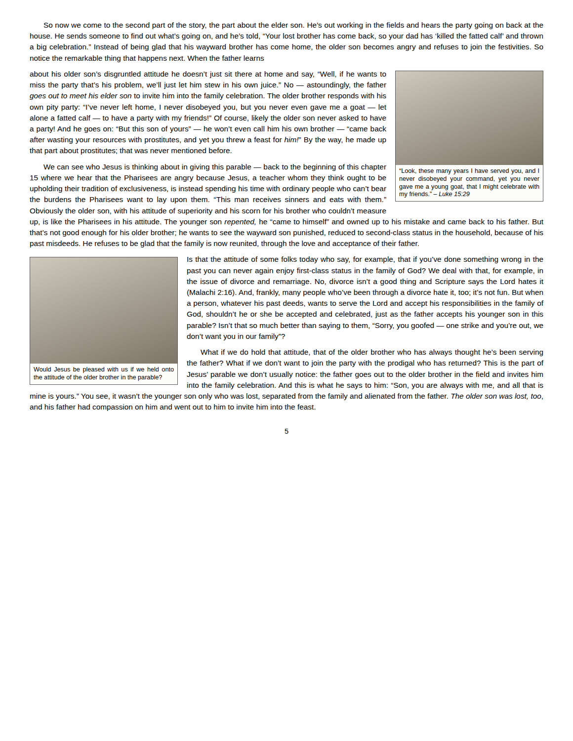So now we come to the second part of the story, the part about the elder son. He’s out working in the fields and hears the party going on back at the house. He sends someone to find out what’s going on, and he’s told, “Your lost brother has come back, so your dad has ‘killed the fatted calf’ and thrown a big celebration.” Instead of being glad that his wayward brother has come home, the older son becomes angry and refuses to join the festivities. So notice the remarkable thing that happens next. When the father learns
“Look, these many years I have served you, and I never disobeyed your command, yet you never gave me a young goat, that I might celebrate with my friends.” – Luke 15:29
about his older son’s disgruntled attitude he doesn’t just sit there at home and say, “Well, if he wants to miss the party that’s his problem, we’ll just let him stew in his own juice.” No — astoundingly, the father goes out to meet his elder son to invite him into the family celebration. The older brother responds with his own pity party: “I’ve never left home, I never disobeyed you, but you never even gave me a goat — let alone a fatted calf — to have a party with my friends!” Of course, likely the older son never asked to have a party! And he goes on: “But this son of yours” — he won’t even call him his own brother — “came back after wasting your resources with prostitutes, and yet you threw a feast for him!” By the way, he made up that part about prostitutes; that was never mentioned before.
We can see who Jesus is thinking about in giving this parable — back to the beginning of this chapter 15 where we hear that the Pharisees are angry because Jesus, a teacher whom they think ought to be upholding their tradition of exclusiveness, is instead spending his time with ordinary people who can’t bear the burdens the Pharisees want to lay upon them. “This man receives sinners and eats with them.” Obviously the older son, with his attitude of superiority and his scorn for his brother who couldn’t measure up, is like the Pharisees in his attitude. The younger son repented, he “came to himself” and owned up to his mistake and came back to his father. But that’s not good enough for his older brother; he wants to see the wayward son punished, reduced to second-class status in the household, because of his past misdeeds. He refuses to be glad that the family is now reunited, through the love and acceptance of their father.
Would Jesus be pleased with us if we held onto the attitude of the older brother in the parable?
Is that the attitude of some folks today who say, for example, that if you’ve done something wrong in the past you can never again enjoy first-class status in the family of God? We deal with that, for example, in the issue of divorce and remarriage. No, divorce isn’t a good thing and Scripture says the Lord hates it (Malachi 2:16). And, frankly, many people who’ve been through a divorce hate it, too; it’s not fun. But when a person, whatever his past deeds, wants to serve the Lord and accept his responsibilities in the family of God, shouldn’t he or she be accepted and celebrated, just as the father accepts his younger son in this parable? Isn’t that so much better than saying to them, “Sorry, you goofed — one strike and you’re out, we don’t want you in our family”?
What if we do hold that attitude, that of the older brother who has always thought he’s been serving the father? What if we don’t want to join the party with the prodigal who has returned? This is the part of Jesus’ parable we don’t usually notice: the father goes out to the older brother in the field and invites him into the family celebration. And this is what he says to him: “Son, you are always with me, and all that is mine is yours.” You see, it wasn’t the younger son only who was lost, separated from the family and alienated from the father. The older son was lost, too, and his father had compassion on him and went out to him to invite him into the feast.
5